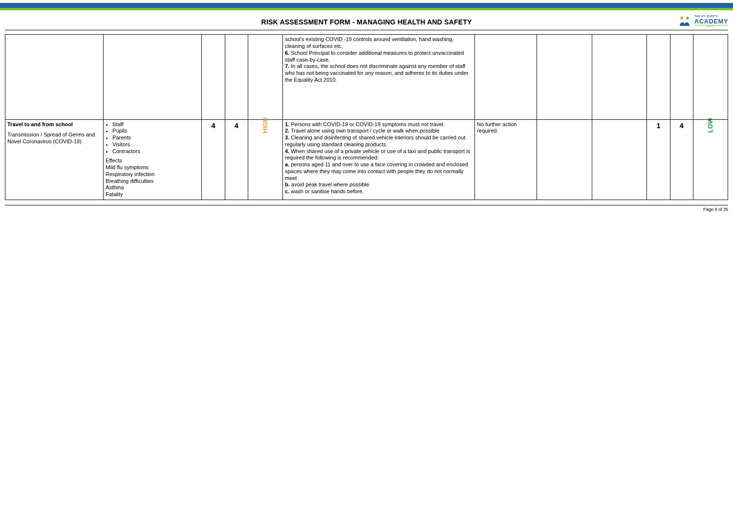RISK ASSESSMENT FORM - MANAGING HEALTH AND SAFETY
THE ST. BART'S
ACADEMY
TRUST
| | | | | | school’s existing COVID -19 controls around ventilation, hand washing, cleaning of surfaces etc. 6. School Principal to consider additional measures to protect unvaccinated staff case-by-case. 7. In all cases, the school does not discriminate against any member of staff who has not being vaccinated for any reason, and adheres to its duties under the Equality Act 2010. | | | | | | |
| Travel to and from school Transmission / Spread of Germs and Novel Coronavirus (COVID-19) | Staff Pupils Parents Visitors Contractors Effects Mild flu symptoms Respiratory infection Breathing difficulties Asthma Fatality | 4 | 4 | HIGH | 1. Persons with COVID-19 or COVID-19 symptoms must not travel. 2. Travel alone using own transport / cycle or walk when possible 3. Cleaning and disinfecting of shared vehicle interiors should be carried out regularly using standard cleaning products. 4. When shared use of a private vehicle or use of a taxi and public transport is required the following is recommended: a. persons aged 11 and over to use a face covering in crowded and enclosed spaces where they may come into contact with people they do not normally meet b. avoid peak travel where possible c. wash or sanitise hands before, | No further action required. | | | 1 | 4 | LOW |
Page 8 of 35